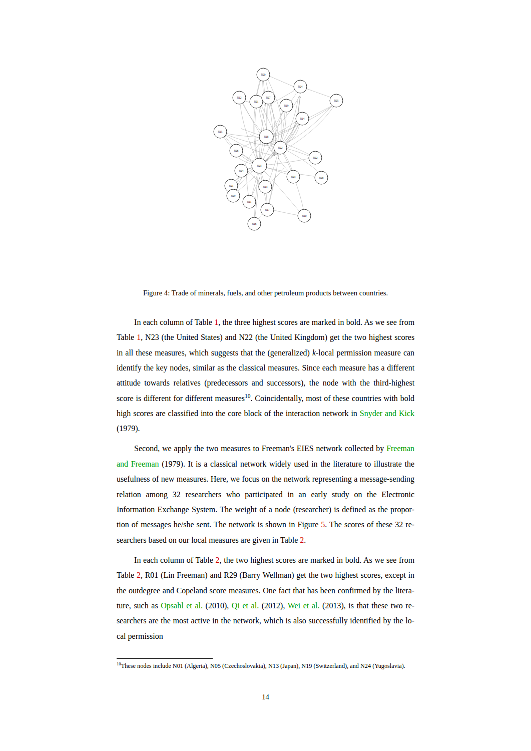N20 N24 N05 N12 N01 N07 N19 N14 N15 N18 N22 N23 N06 N02 N04 N03 N08 N13 N21 N09 N11 N17 N16 N10
Figure 4: Trade of minerals, fuels, and other petroleum products between countries.
In each column of Table 1, the three highest scores are marked in bold. As we see from Table 1, N23 (the United States) and N22 (the United Kingdom) get the two highest scores in all these measures, which suggests that the (generalized) k-local permission measure can identify the key nodes, similar as the classical measures. Since each measure has a different attitude towards relatives (predecessors and successors), the node with the third-highest score is different for different measures10. Coincidentally, most of these countries with bold high scores are classified into the core block of the interaction network in Snyder and Kick (1979).
Second, we apply the two measures to Freeman's EIES network collected by Freeman and Freeman (1979). It is a classical network widely used in the literature to illustrate the usefulness of new measures. Here, we focus on the network representing a message-sending relation among 32 researchers who participated in an early study on the Electronic Information Exchange System. The weight of a node (researcher) is defined as the proportion of messages he/she sent. The network is shown in Figure 5. The scores of these 32 researchers based on our local measures are given in Table 2.
In each column of Table 2, the two highest scores are marked in bold. As we see from Table 2, R01 (Lin Freeman) and R29 (Barry Wellman) get the two highest scores, except in the outdegree and Copeland score measures. One fact that has been confirmed by the literature, such as Opsahl et al. (2010), Qi et al. (2012), Wei et al. (2013), is that these two researchers are the most active in the network, which is also successfully identified by the local permission
10These nodes include N01 (Algeria), N05 (Czechoslovakia), N13 (Japan), N19 (Switzerland), and N24 (Yugoslavia).
14